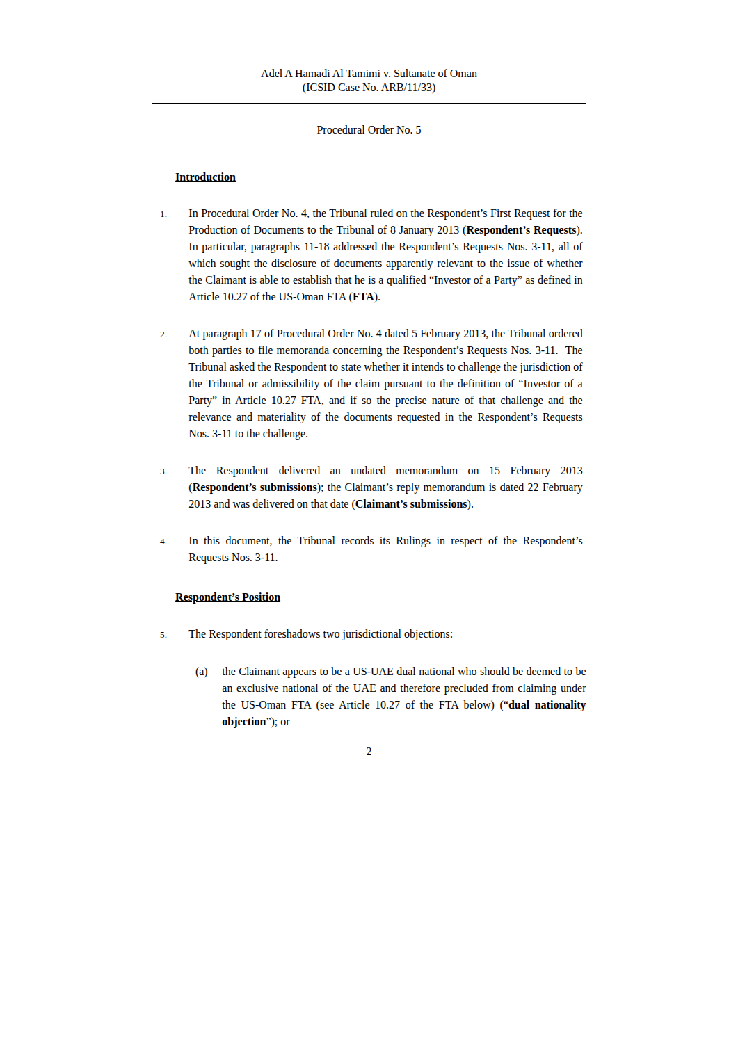Adel A Hamadi Al Tamimi v. Sultanate of Oman
(ICSID Case No. ARB/11/33)
Procedural Order No. 5
Introduction
1.
In Procedural Order No. 4, the Tribunal ruled on the Respondent’s First Request for the Production of Documents to the Tribunal of 8 January 2013 (Respondent’s Requests). In particular, paragraphs 11-18 addressed the Respondent’s Requests Nos. 3-11, all of which sought the disclosure of documents apparently relevant to the issue of whether the Claimant is able to establish that he is a qualified “Investor of a Party” as defined in Article 10.27 of the US-Oman FTA (FTA).
2.
At paragraph 17 of Procedural Order No. 4 dated 5 February 2013, the Tribunal ordered both parties to file memoranda concerning the Respondent’s Requests Nos. 3-11. The Tribunal asked the Respondent to state whether it intends to challenge the jurisdiction of the Tribunal or admissibility of the claim pursuant to the definition of “Investor of a Party” in Article 10.27 FTA, and if so the precise nature of that challenge and the relevance and materiality of the documents requested in the Respondent’s Requests Nos. 3-11 to the challenge.
3.
The Respondent delivered an undated memorandum on 15 February 2013 (Respondent’s submissions); the Claimant’s reply memorandum is dated 22 February 2013 and was delivered on that date (Claimant’s submissions).
4.
In this document, the Tribunal records its Rulings in respect of the Respondent’s Requests Nos. 3-11.
Respondent’s Position
5.
The Respondent foreshadows two jurisdictional objections:
(a)
the Claimant appears to be a US-UAE dual national who should be deemed to be an exclusive national of the UAE and therefore precluded from claiming under the US-Oman FTA (see Article 10.27 of the FTA below) (“dual nationality objection”); or
2